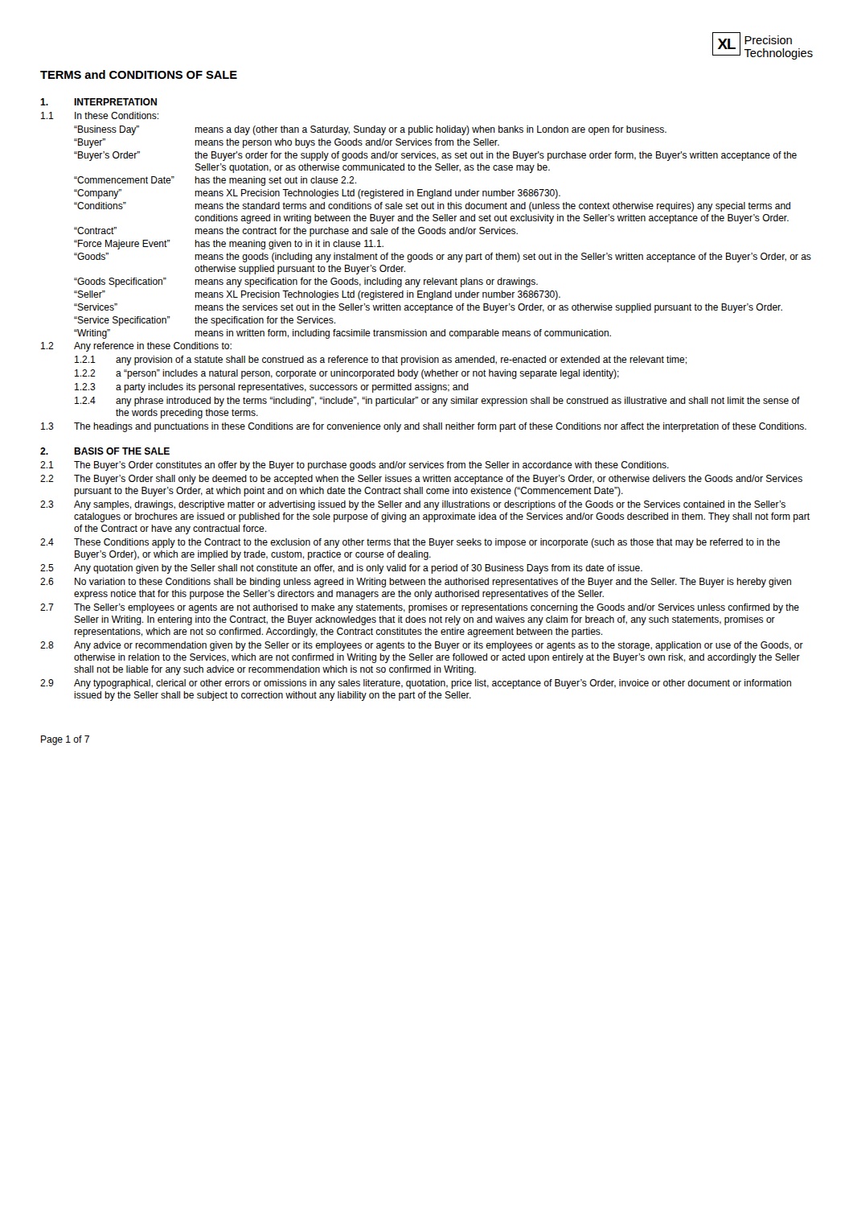XL Precision
Technologies
TERMS and CONDITIONS OF SALE
1. INTERPRETATION
1.1 In these Conditions:
| “Business Day” | means a day (other than a Saturday, Sunday or a public holiday) when banks in London are open for business. |
| “Buyer” | means the person who buys the Goods and/or Services from the Seller. |
| “Buyer’s Order” | the Buyer's order for the supply of goods and/or services, as set out in the Buyer's purchase order form, the Buyer's written acceptance of the Seller’s quotation, or as otherwise communicated to the Seller, as the case may be. |
| “Commencement Date” | has the meaning set out in clause 2.2. |
| “Company” | means XL Precision Technologies Ltd (registered in England under number 3686730). |
| “Conditions” | means the standard terms and conditions of sale set out in this document and (unless the context otherwise requires) any special terms and conditions agreed in writing between the Buyer and the Seller and set out exclusivity in the Seller’s written acceptance of the Buyer’s Order. |
| “Contract” | means the contract for the purchase and sale of the Goods and/or Services. |
| “Force Majeure Event” | has the meaning given to in it in clause 11.1. |
| “Goods” | means the goods (including any instalment of the goods or any part of them) set out in the Seller’s written acceptance of the Buyer’s Order, or as otherwise supplied pursuant to the Buyer’s Order. |
| “Goods Specification” | means any specification for the Goods, including any relevant plans or drawings. |
| “Seller” | means XL Precision Technologies Ltd (registered in England under number 3686730). |
| “Services” | means the services set out in the Seller’s written acceptance of the Buyer’s Order, or as otherwise supplied pursuant to the Buyer’s Order. |
| “Service Specification” | the specification for the Services. |
| “Writing” | means in written form, including facsimile transmission and comparable means of communication. |
1.2 Any reference in these Conditions to:
1.2.1 any provision of a statute shall be construed as a reference to that provision as amended, re-enacted or extended at the relevant time;
1.2.2 a “person” includes a natural person, corporate or unincorporated body (whether or not having separate legal identity);
1.2.3 a party includes its personal representatives, successors or permitted assigns; and
1.2.4 any phrase introduced by the terms “including”, “include”, “in particular” or any similar expression shall be construed as illustrative and shall not limit the sense of the words preceding those terms.
1.3 The headings and punctuations in these Conditions are for convenience only and shall neither form part of these Conditions nor affect the interpretation of these Conditions.
2. BASIS OF THE SALE
2.1 The Buyer’s Order constitutes an offer by the Buyer to purchase goods and/or services from the Seller in accordance with these Conditions.
2.2 The Buyer’s Order shall only be deemed to be accepted when the Seller issues a written acceptance of the Buyer’s Order, or otherwise delivers the Goods and/or Services pursuant to the Buyer’s Order, at which point and on which date the Contract shall come into existence (“Commencement Date”).
2.3 Any samples, drawings, descriptive matter or advertising issued by the Seller and any illustrations or descriptions of the Goods or the Services contained in the Seller’s catalogues or brochures are issued or published for the sole purpose of giving an approximate idea of the Services and/or Goods described in them. They shall not form part of the Contract or have any contractual force.
2.4 These Conditions apply to the Contract to the exclusion of any other terms that the Buyer seeks to impose or incorporate (such as those that may be referred to in the Buyer’s Order), or which are implied by trade, custom, practice or course of dealing.
2.5 Any quotation given by the Seller shall not constitute an offer, and is only valid for a period of 30 Business Days from its date of issue.
2.6 No variation to these Conditions shall be binding unless agreed in Writing between the authorised representatives of the Buyer and the Seller. The Buyer is hereby given express notice that for this purpose the Seller’s directors and managers are the only authorised representatives of the Seller.
2.7 The Seller’s employees or agents are not authorised to make any statements, promises or representations concerning the Goods and/or Services unless confirmed by the Seller in Writing. In entering into the Contract, the Buyer acknowledges that it does not rely on and waives any claim for breach of, any such statements, promises or representations, which are not so confirmed. Accordingly, the Contract constitutes the entire agreement between the parties.
2.8 Any advice or recommendation given by the Seller or its employees or agents to the Buyer or its employees or agents as to the storage, application or use of the Goods, or otherwise in relation to the Services, which are not confirmed in Writing by the Seller are followed or acted upon entirely at the Buyer’s own risk, and accordingly the Seller shall not be liable for any such advice or recommendation which is not so confirmed in Writing.
2.9 Any typographical, clerical or other errors or omissions in any sales literature, quotation, price list, acceptance of Buyer’s Order, invoice or other document or information issued by the Seller shall be subject to correction without any liability on the part of the Seller.
Page 1 of 7